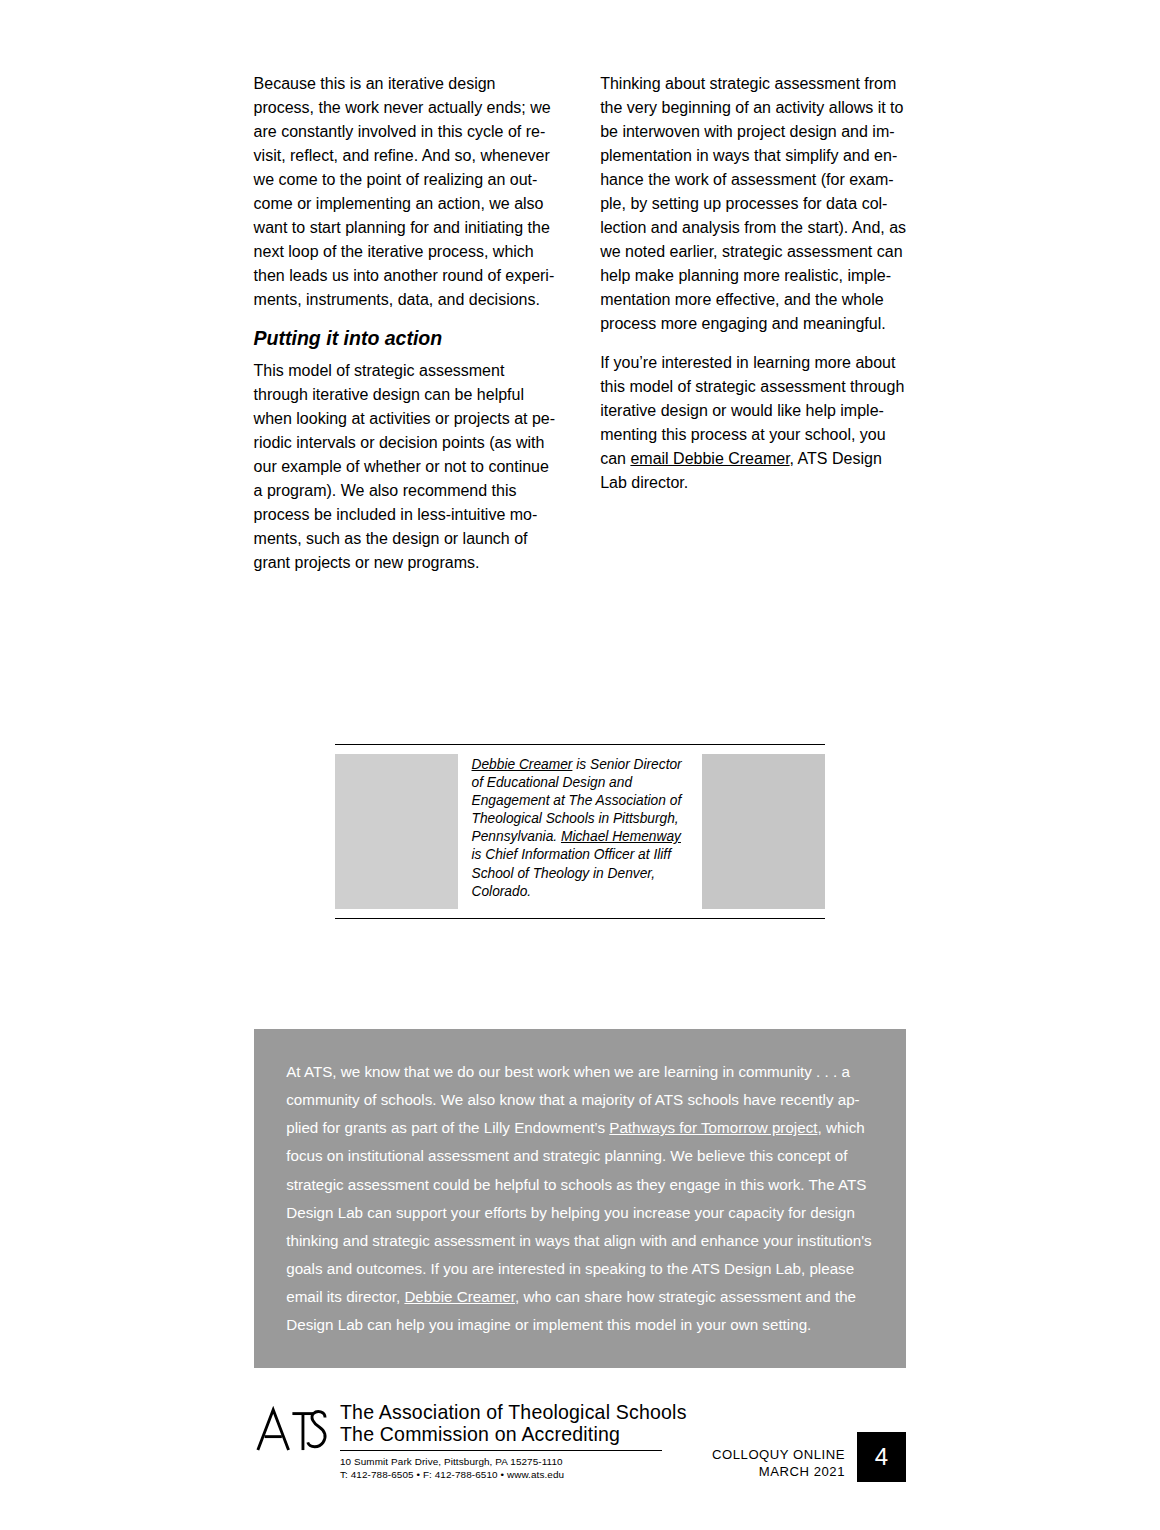Because this is an iterative design process, the work never actually ends; we are constantly involved in this cycle of revisit, reflect, and refine. And so, whenever we come to the point of realizing an outcome or implementing an action, we also want to start planning for and initiating the next loop of the iterative process, which then leads us into another round of experiments, instruments, data, and decisions.
Putting it into action
This model of strategic assessment through iterative design can be helpful when looking at activities or projects at periodic intervals or decision points (as with our example of whether or not to continue a program). We also recommend this process be included in less-intuitive moments, such as the design or launch of grant projects or new programs.
Thinking about strategic assessment from the very beginning of an activity allows it to be interwoven with project design and implementation in ways that simplify and enhance the work of assessment (for example, by setting up processes for data collection and analysis from the start). And, as we noted earlier, strategic assessment can help make planning more realistic, implementation more effective, and the whole process more engaging and meaningful.
If you’re interested in learning more about this model of strategic assessment through iterative design or would like help implementing this process at your school, you can email Debbie Creamer, ATS Design Lab director.
Debbie Creamer is Senior Director of Educational Design and Engagement at The Association of Theological Schools in Pittsburgh, Pennsylvania. Michael Hemenway is Chief Information Officer at Iliff School of Theology in Denver, Colorado.
At ATS, we know that we do our best work when we are learning in community . . . a community of schools. We also know that a majority of ATS schools have recently applied for grants as part of the Lilly Endowment’s Pathways for Tomorrow project, which focus on institutional assessment and strategic planning. We believe this concept of strategic assessment could be helpful to schools as they engage in this work. The ATS Design Lab can support your efforts by helping you increase your capacity for design thinking and strategic assessment in ways that align with and enhance your institution's goals and outcomes. If you are interested in speaking to the ATS Design Lab, please email its director, Debbie Creamer, who can share how strategic assessment and the Design Lab can help you imagine or implement this model in your own setting.
The Association of Theological Schools
The Commission on Accrediting
10 Summit Park Drive, Pittsburgh, PA 15275-1110
T: 412-788-6505 • F: 412-788-6510 • www.ats.edu
COLLOQUY ONLINE
MARCH 2021
4